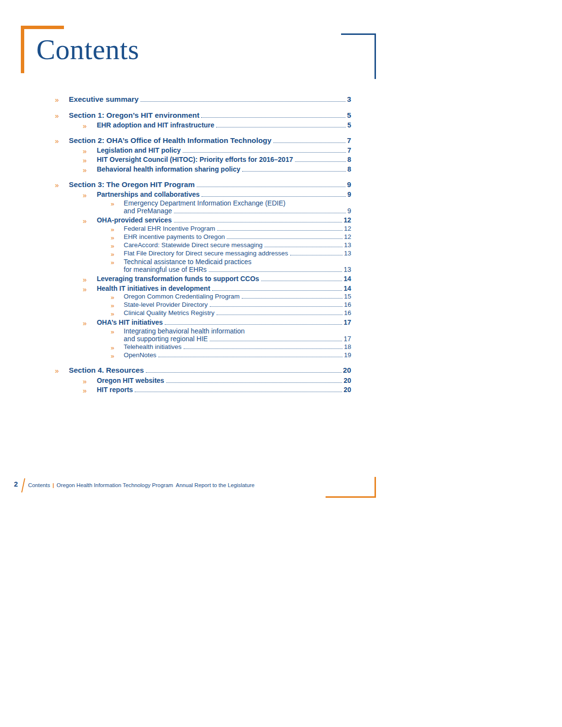Contents
Executive summary 3
Section 1: Oregon’s HIT environment 5
EHR adoption and HIT infrastructure 5
Section 2: OHA’s Office of Health Information Technology 7
Legislation and HIT policy 7
HIT Oversight Council (HITOC): Priority efforts for 2016–2017 8
Behavioral health information sharing policy 8
Section 3: The Oregon HIT Program 9
Partnerships and collaboratives 9
Emergency Department Information Exchange (EDIE) and PreManage 9
OHA-provided services 12
Federal EHR Incentive Program 12
EHR incentive payments to Oregon 12
CareAccord: Statewide Direct secure messaging 13
Flat File Directory for Direct secure messaging addresses 13
Technical assistance to Medicaid practices for meaningful use of EHRs 13
Leveraging transformation funds to support CCOs 14
Health IT initiatives in development 14
Oregon Common Credentialing Program 15
State-level Provider Directory 16
Clinical Quality Metrics Registry 16
OHA’s HIT initiatives 17
Integrating behavioral health information and supporting regional HIE 17
Telehealth initiatives 18
OpenNotes 19
Section 4. Resources 20
Oregon HIT websites 20
HIT reports 20
2 Contents | Oregon Health Information Technology Program Annual Report to the Legislature